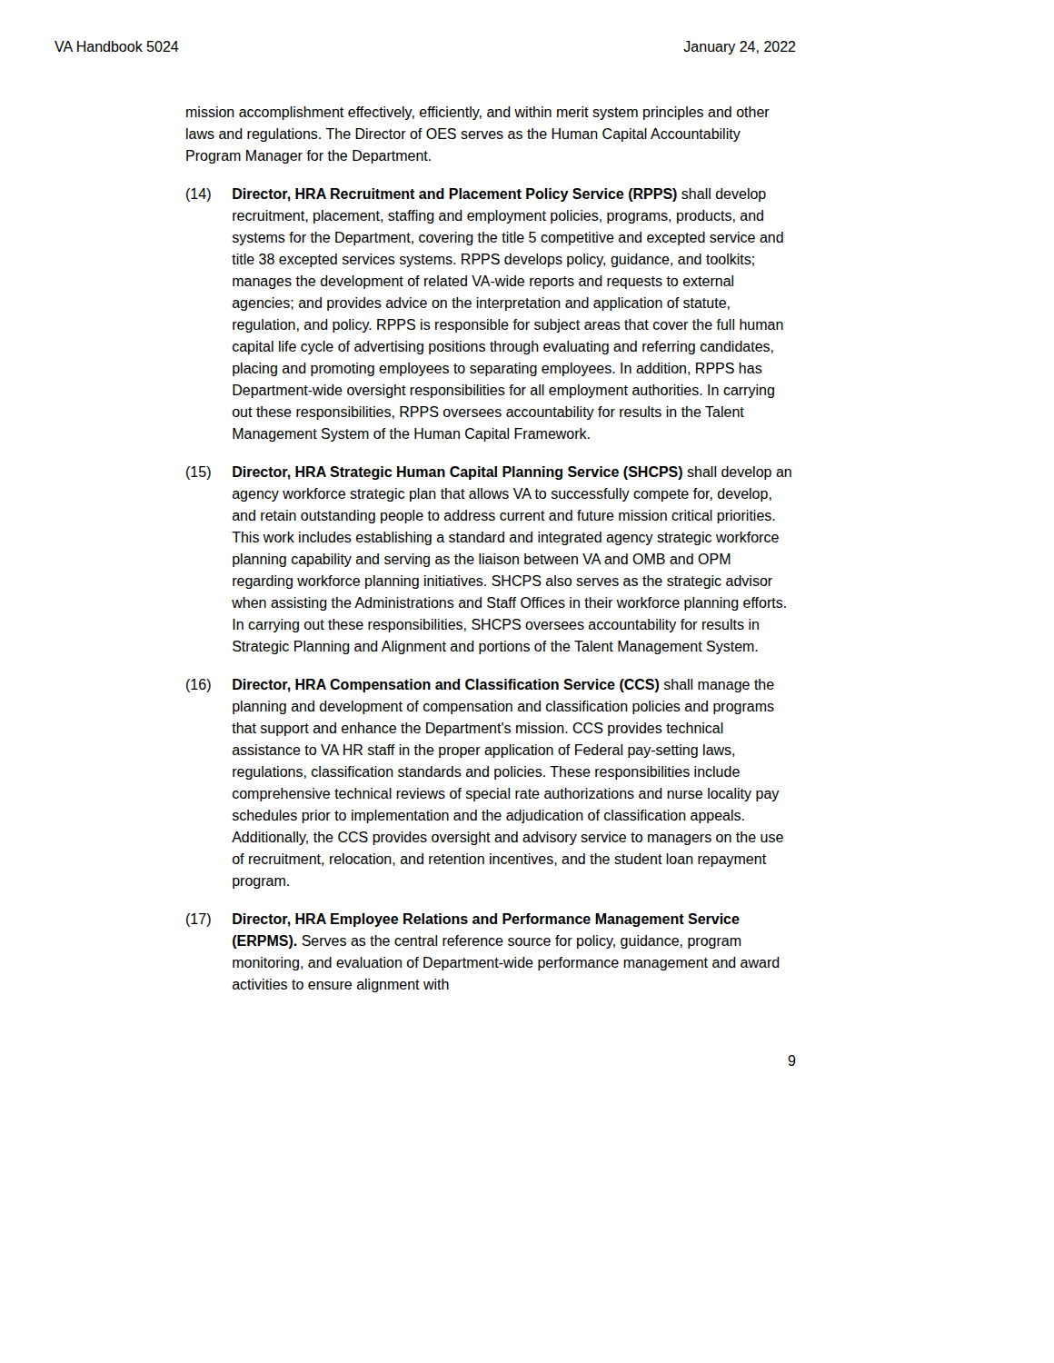VA Handbook 5024 January 24, 2022
mission accomplishment effectively, efficiently, and within merit system principles and other laws and regulations. The Director of OES serves as the Human Capital Accountability Program Manager for the Department.
(14) Director, HRA Recruitment and Placement Policy Service (RPPS) shall develop recruitment, placement, staffing and employment policies, programs, products, and systems for the Department, covering the title 5 competitive and excepted service and title 38 excepted services systems. RPPS develops policy, guidance, and toolkits; manages the development of related VA-wide reports and requests to external agencies; and provides advice on the interpretation and application of statute, regulation, and policy. RPPS is responsible for subject areas that cover the full human capital life cycle of advertising positions through evaluating and referring candidates, placing and promoting employees to separating employees. In addition, RPPS has Department-wide oversight responsibilities for all employment authorities. In carrying out these responsibilities, RPPS oversees accountability for results in the Talent Management System of the Human Capital Framework.
(15) Director, HRA Strategic Human Capital Planning Service (SHCPS) shall develop an agency workforce strategic plan that allows VA to successfully compete for, develop, and retain outstanding people to address current and future mission critical priorities. This work includes establishing a standard and integrated agency strategic workforce planning capability and serving as the liaison between VA and OMB and OPM regarding workforce planning initiatives. SHCPS also serves as the strategic advisor when assisting the Administrations and Staff Offices in their workforce planning efforts. In carrying out these responsibilities, SHCPS oversees accountability for results in Strategic Planning and Alignment and portions of the Talent Management System.
(16) Director, HRA Compensation and Classification Service (CCS) shall manage the planning and development of compensation and classification policies and programs that support and enhance the Department's mission. CCS provides technical assistance to VA HR staff in the proper application of Federal pay-setting laws, regulations, classification standards and policies. These responsibilities include comprehensive technical reviews of special rate authorizations and nurse locality pay schedules prior to implementation and the adjudication of classification appeals. Additionally, the CCS provides oversight and advisory service to managers on the use of recruitment, relocation, and retention incentives, and the student loan repayment program.
(17) Director, HRA Employee Relations and Performance Management Service (ERPMS). Serves as the central reference source for policy, guidance, program monitoring, and evaluation of Department-wide performance management and award activities to ensure alignment with
9